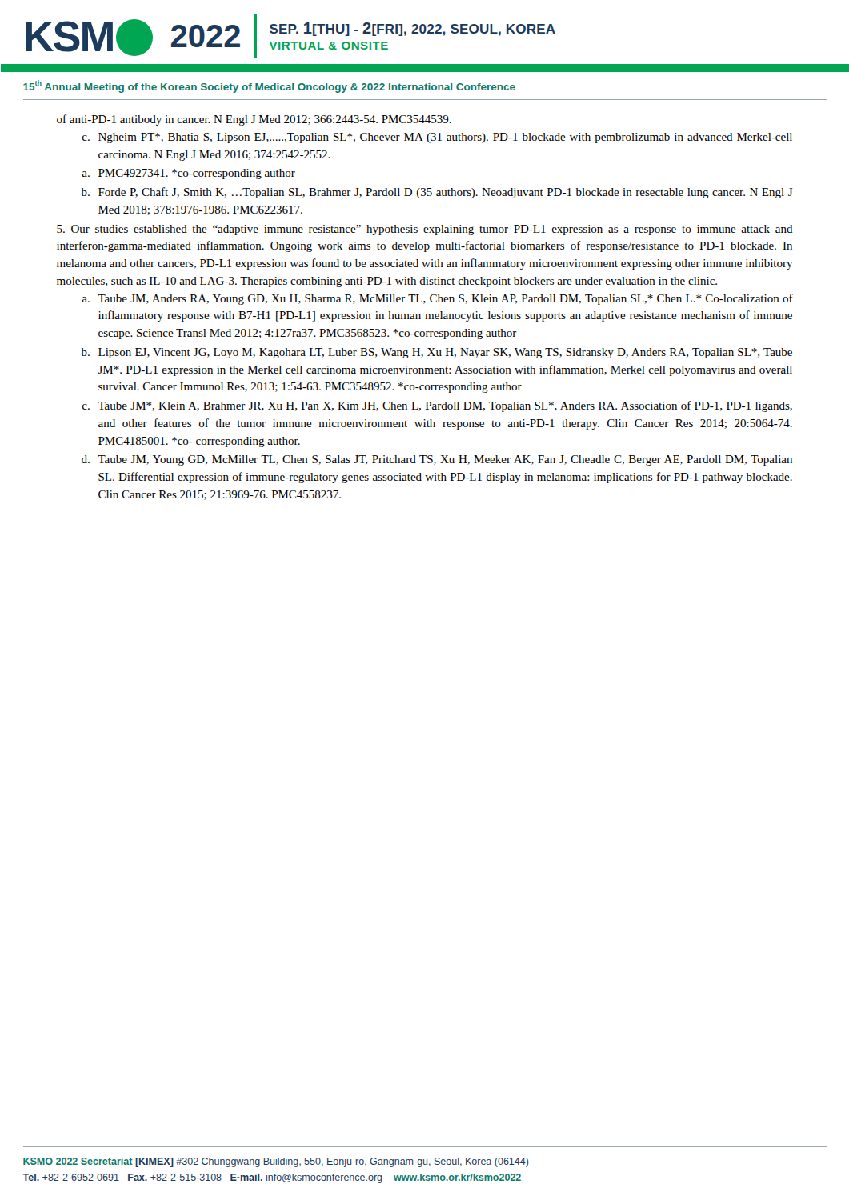KSM
2022
SEP. 1[THU] - 2[FRI], 2022, SEOUL, KOREA
VIRTUAL & ONSITE
15th Annual Meeting of the Korean Society of Medical Oncology & 2022 International Conference
of anti-PD-1 antibody in cancer. N Engl J Med 2012; 366:2443-54. PMC3544539.
Ngheim PT*, Bhatia S, Lipson EJ,.....,Topalian SL*, Cheever MA (31 authors). PD-1 blockade with pembrolizumab in advanced Merkel-cell carcinoma. N Engl J Med 2016; 374:2542-2552.
PMC4927341. *co-corresponding author
Forde P, Chaft J, Smith K, …Topalian SL, Brahmer J, Pardoll D (35 authors). Neoadjuvant PD-1 blockade in resectable lung cancer. N Engl J Med 2018; 378:1976-1986. PMC6223617.
5. Our studies established the “adaptive immune resistance” hypothesis explaining tumor PD-L1 expression as a response to immune attack and interferon-gamma-mediated inflammation. Ongoing work aims to develop multi-factorial biomarkers of response/resistance to PD-1 blockade. In melanoma and other cancers, PD-L1 expression was found to be associated with an inflammatory microenvironment expressing other immune inhibitory molecules, such as IL-10 and LAG-3. Therapies combining anti-PD-1 with distinct checkpoint blockers are under evaluation in the clinic.
Taube JM, Anders RA, Young GD, Xu H, Sharma R, McMiller TL, Chen S, Klein AP, Pardoll DM, Topalian SL,* Chen L.* Co-localization of inflammatory response with B7-H1 [PD-L1] expression in human melanocytic lesions supports an adaptive resistance mechanism of immune escape. Science Transl Med 2012; 4:127ra37. PMC3568523. *co-corresponding author
Lipson EJ, Vincent JG, Loyo M, Kagohara LT, Luber BS, Wang H, Xu H, Nayar SK, Wang TS, Sidransky D, Anders RA, Topalian SL*, Taube JM*. PD-L1 expression in the Merkel cell carcinoma microenvironment: Association with inflammation, Merkel cell polyomavirus and overall survival. Cancer Immunol Res, 2013; 1:54-63. PMC3548952. *co-corresponding author
Taube JM*, Klein A, Brahmer JR, Xu H, Pan X, Kim JH, Chen L, Pardoll DM, Topalian SL*, Anders RA. Association of PD-1, PD-1 ligands, and other features of the tumor immune microenvironment with response to anti-PD-1 therapy. Clin Cancer Res 2014; 20:5064-74. PMC4185001. *co- corresponding author.
Taube JM, Young GD, McMiller TL, Chen S, Salas JT, Pritchard TS, Xu H, Meeker AK, Fan J, Cheadle C, Berger AE, Pardoll DM, Topalian SL. Differential expression of immune-regulatory genes associated with PD-L1 display in melanoma: implications for PD-1 pathway blockade. Clin Cancer Res 2015; 21:3969-76. PMC4558237.
KSMO 2022 Secretariat [KIMEX] #302 Chunggwang Building, 550, Eonju-ro, Gangnam-gu, Seoul, Korea (06144)
Tel. +82-2-6952-0691 Fax. +82-2-515-3108 E-mail. info@ksmoconference.org www.ksmo.or.kr/ksmo2022